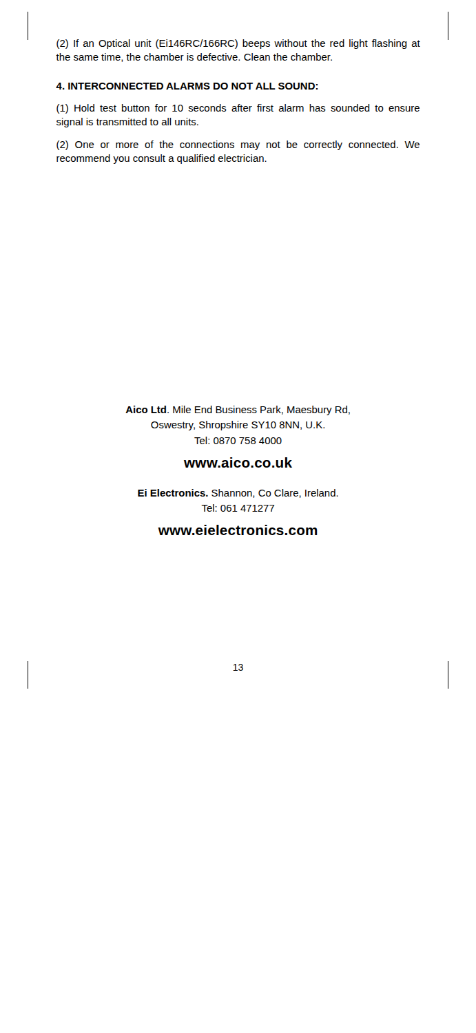(2) If an Optical unit (Ei146RC/166RC) beeps without the red light flashing at the same time, the chamber is defective. Clean the chamber.
4. INTERCONNECTED ALARMS DO NOT ALL SOUND:
(1) Hold test button for 10 seconds after first alarm has sounded to ensure signal is transmitted to all units.
(2) One or more of the connections may not be correctly connected. We recommend you consult a qualified electrician.
Aico Ltd. Mile End Business Park, Maesbury Rd,
Oswestry, Shropshire SY10 8NN, U.K.
Tel: 0870 758 4000
www.aico.co.uk
Ei Electronics. Shannon, Co Clare, Ireland.
Tel: 061 471277
www.eielectronics.com
13